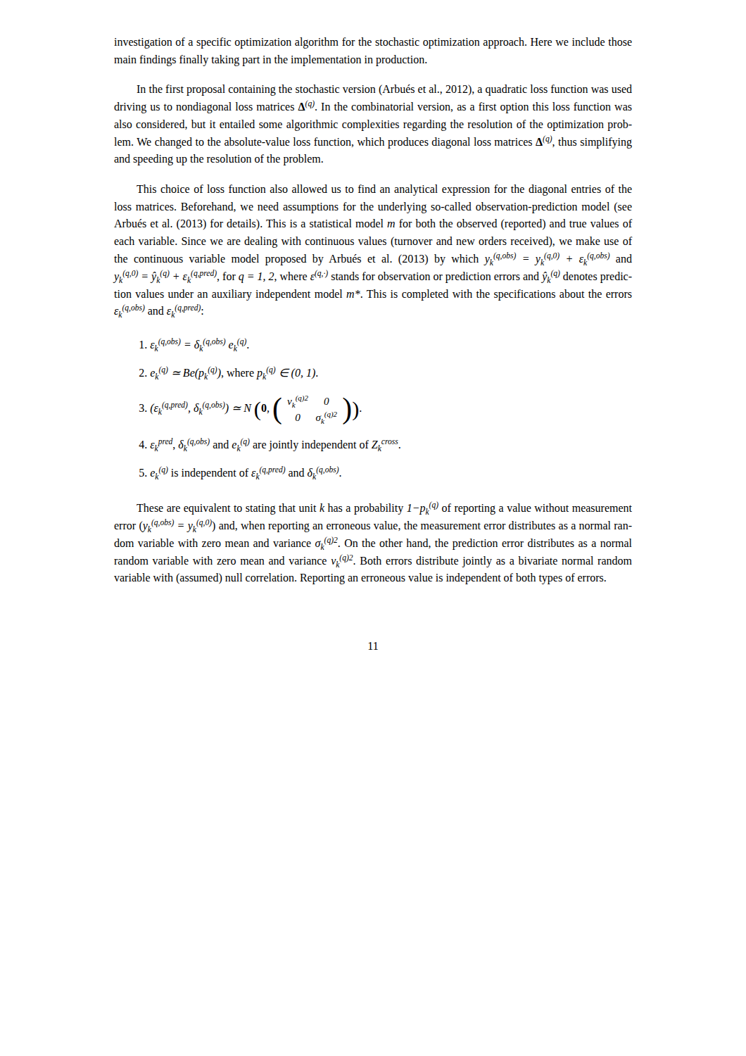investigation of a specific optimization algorithm for the stochastic optimization approach. Here we include those main findings finally taking part in the implementation in production.
In the first proposal containing the stochastic version (Arbués et al., 2012), a quadratic loss function was used driving us to nondiagonal loss matrices Δ(q). In the combinatorial version, as a first option this loss function was also considered, but it entailed some algorithmic complexities regarding the resolution of the optimization problem. We changed to the absolute-value loss function, which produces diagonal loss matrices Δ(q), thus simplifying and speeding up the resolution of the problem.
This choice of loss function also allowed us to find an analytical expression for the diagonal entries of the loss matrices. Beforehand, we need assumptions for the underlying so-called observation-prediction model (see Arbués et al. (2013) for details). This is a statistical model m for both the observed (reported) and true values of each variable. Since we are dealing with continuous values (turnover and new orders received), we make use of the continuous variable model proposed by Arbués et al. (2013) by which yk(q,obs) = yk(q,0) + εk(q,obs) and yk(q,0) = ŷk(q) + εk(q,pred), for q = 1, 2, where ε(q,·) stands for observation or prediction errors and ŷk(q) denotes prediction values under an auxiliary independent model m*. This is completed with the specifications about the errors εk(q,obs) and εk(q,pred):
εk(q,obs) = δk(q,obs) ek(q).
ek(q) ≃ Be(pk(q)), where pk(q) ∈ (0, 1).
(εk(q,pred), δk(q,obs)) ≃ N (0, (
| ν k (q)2 | 0 |
| 0 | σ k (q)2 |
)).
εkpred, δk(q,obs) and ek(q) are jointly independent of Zkcross.
ek(q) is independent of εk(q,pred) and δk(q,obs).
These are equivalent to stating that unit k has a probability 1−pk(q) of reporting a value without measurement error (yk(q,obs) = yk(q,0)) and, when reporting an erroneous value, the measurement error distributes as a normal random variable with zero mean and variance σk(q)2. On the other hand, the prediction error distributes as a normal random variable with zero mean and variance νk(q)2. Both errors distribute jointly as a bivariate normal random variable with (assumed) null correlation. Reporting an erroneous value is independent of both types of errors.
11